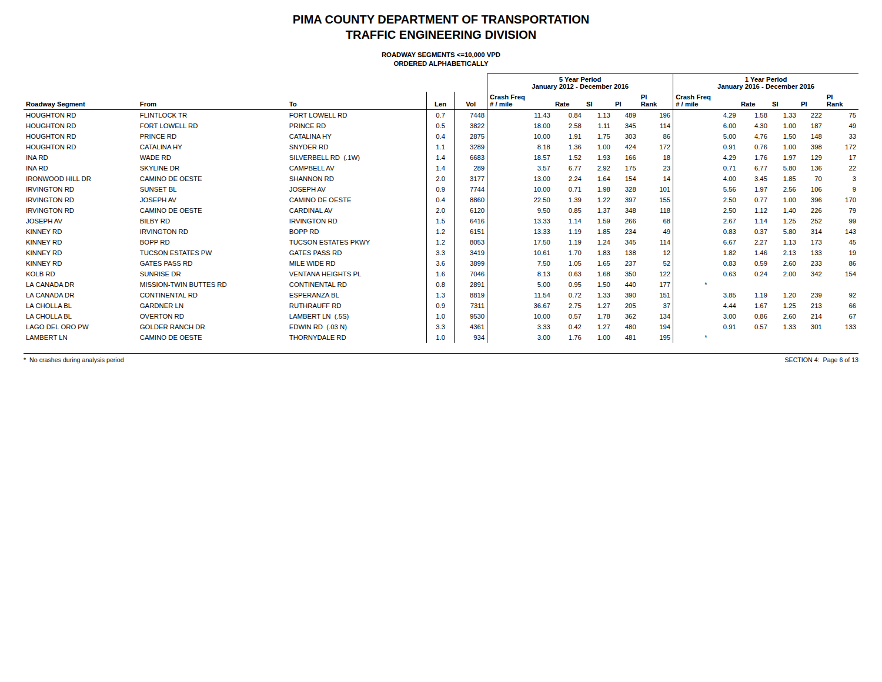PIMA COUNTY DEPARTMENT OF TRANSPORTATION
TRAFFIC ENGINEERING DIVISION
ROADWAY SEGMENTS <=10,000 VPD
ORDERED ALPHABETICALLY
| | | 5 Year Period | 1 Year Period |
| --- | --- | --- | --- |
| | | January 2012 - December 2016 | January 2016 - December 2016 |
| Roadway Segment | From | To | Len | Vol | Crash Freq # / mile | Rate | SI | PI | PI Rank | Crash Freq # / mile | Rate | SI | PI | PI Rank |
| HOUGHTON RD | FLINTLOCK TR | FORT LOWELL RD | 0.7 | 7448 | 11.43 | 0.84 | 1.13 | 489 | 196 | 4.29 | 1.58 | 1.33 | 222 | 75 |
| HOUGHTON RD | FORT LOWELL RD | PRINCE RD | 0.5 | 3822 | 18.00 | 2.58 | 1.11 | 345 | 114 | 6.00 | 4.30 | 1.00 | 187 | 49 |
| HOUGHTON RD | PRINCE RD | CATALINA HY | 0.4 | 2875 | 10.00 | 1.91 | 1.75 | 303 | 86 | 5.00 | 4.76 | 1.50 | 148 | 33 |
| HOUGHTON RD | CATALINA HY | SNYDER RD | 1.1 | 3289 | 8.18 | 1.36 | 1.00 | 424 | 172 | 0.91 | 0.76 | 1.00 | 398 | 172 |
| INA RD | WADE RD | SILVERBELL RD (.1W) | 1.4 | 6683 | 18.57 | 1.52 | 1.93 | 166 | 18 | 4.29 | 1.76 | 1.97 | 129 | 17 |
| INA RD | SKYLINE DR | CAMPBELL AV | 1.4 | 289 | 3.57 | 6.77 | 2.92 | 175 | 23 | 0.71 | 6.77 | 5.80 | 136 | 22 |
| IRONWOOD HILL DR | CAMINO DE OESTE | SHANNON RD | 2.0 | 3177 | 13.00 | 2.24 | 1.64 | 154 | 14 | 4.00 | 3.45 | 1.85 | 70 | 3 |
| IRVINGTON RD | SUNSET BL | JOSEPH AV | 0.9 | 7744 | 10.00 | 0.71 | 1.98 | 328 | 101 | 5.56 | 1.97 | 2.56 | 106 | 9 |
| IRVINGTON RD | JOSEPH AV | CAMINO DE OESTE | 0.4 | 8860 | 22.50 | 1.39 | 1.22 | 397 | 155 | 2.50 | 0.77 | 1.00 | 396 | 170 |
| IRVINGTON RD | CAMINO DE OESTE | CARDINAL AV | 2.0 | 6120 | 9.50 | 0.85 | 1.37 | 348 | 118 | 2.50 | 1.12 | 1.40 | 226 | 79 |
| JOSEPH AV | BILBY RD | IRVINGTON RD | 1.5 | 6416 | 13.33 | 1.14 | 1.59 | 266 | 68 | 2.67 | 1.14 | 1.25 | 252 | 99 |
| KINNEY RD | IRVINGTON RD | BOPP RD | 1.2 | 6151 | 13.33 | 1.19 | 1.85 | 234 | 49 | 0.83 | 0.37 | 5.80 | 314 | 143 |
| KINNEY RD | BOPP RD | TUCSON ESTATES PKWY | 1.2 | 8053 | 17.50 | 1.19 | 1.24 | 345 | 114 | 6.67 | 2.27 | 1.13 | 173 | 45 |
| KINNEY RD | TUCSON ESTATES PW | GATES PASS RD | 3.3 | 3419 | 10.61 | 1.70 | 1.83 | 138 | 12 | 1.82 | 1.46 | 2.13 | 133 | 19 |
| KINNEY RD | GATES PASS RD | MILE WIDE RD | 3.6 | 3899 | 7.50 | 1.05 | 1.65 | 237 | 52 | 0.83 | 0.59 | 2.60 | 233 | 86 |
| KOLB RD | SUNRISE DR | VENTANA HEIGHTS PL | 1.6 | 7046 | 8.13 | 0.63 | 1.68 | 350 | 122 | 0.63 | 0.24 | 2.00 | 342 | 154 |
| LA CANADA DR | MISSION-TWIN BUTTES RD | CONTINENTAL RD | 0.8 | 2891 | 5.00 | 0.95 | 1.50 | 440 | 177 | * | | | | |
| LA CANADA DR | CONTINENTAL RD | ESPERANZA BL | 1.3 | 8819 | 11.54 | 0.72 | 1.33 | 390 | 151 | 3.85 | 1.19 | 1.20 | 239 | 92 |
| LA CHOLLA BL | GARDNER LN | RUTHRAUFF RD | 0.9 | 7311 | 36.67 | 2.75 | 1.27 | 205 | 37 | 4.44 | 1.67 | 1.25 | 213 | 66 |
| LA CHOLLA BL | OVERTON RD | LAMBERT LN (.5S) | 1.0 | 9530 | 10.00 | 0.57 | 1.78 | 362 | 134 | 3.00 | 0.86 | 2.60 | 214 | 67 |
| LAGO DEL ORO PW | GOLDER RANCH DR | EDWIN RD (.03 N) | 3.3 | 4361 | 3.33 | 0.42 | 1.27 | 480 | 194 | 0.91 | 0.57 | 1.33 | 301 | 133 |
| LAMBERT LN | CAMINO DE OESTE | THORNYDALE RD | 1.0 | 934 | 3.00 | 1.76 | 1.00 | 481 | 195 | * | | | | |
* No crashes during analysis period SECTION 4: Page 6 of 13